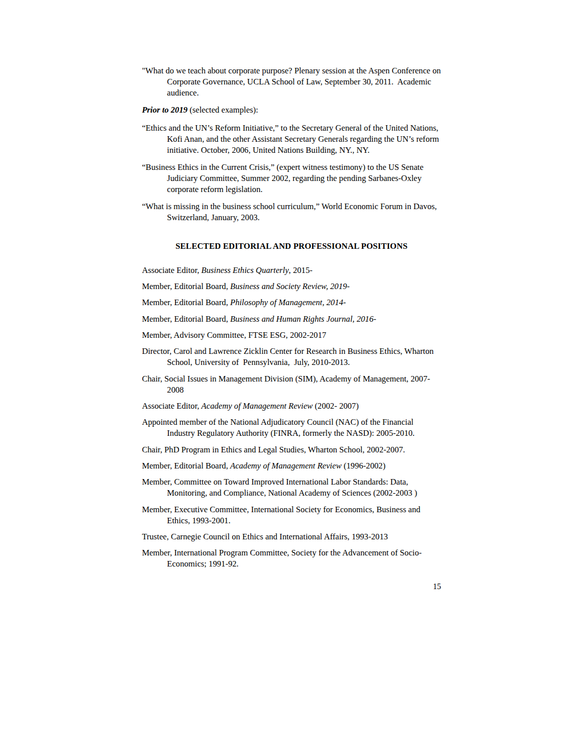"What do we teach about corporate purpose? Plenary session at the Aspen Conference on Corporate Governance, UCLA School of Law, September 30, 2011. Academic audience.
Prior to 2019 (selected examples):
“Ethics and the UN’s Reform Initiative,” to the Secretary General of the United Nations, Kofi Anan, and the other Assistant Secretary Generals regarding the UN’s reform initiative. October, 2006, United Nations Building, NY., NY.
“Business Ethics in the Current Crisis,” (expert witness testimony) to the US Senate Judiciary Committee, Summer 2002, regarding the pending Sarbanes-Oxley corporate reform legislation.
“What is missing in the business school curriculum,” World Economic Forum in Davos, Switzerland, January, 2003.
SELECTED EDITORIAL AND PROFESSIONAL POSITIONS
Associate Editor, Business Ethics Quarterly, 2015-
Member, Editorial Board, Business and Society Review, 2019-
Member, Editorial Board, Philosophy of Management, 2014-
Member, Editorial Board, Business and Human Rights Journal, 2016-
Member, Advisory Committee, FTSE ESG, 2002-2017
Director, Carol and Lawrence Zicklin Center for Research in Business Ethics, Wharton School, University of Pennsylvania, July, 2010-2013.
Chair, Social Issues in Management Division (SIM), Academy of Management, 2007-2008
Associate Editor, Academy of Management Review (2002- 2007)
Appointed member of the National Adjudicatory Council (NAC) of the Financial Industry Regulatory Authority (FINRA, formerly the NASD): 2005-2010.
Chair, PhD Program in Ethics and Legal Studies, Wharton School, 2002-2007.
Member, Editorial Board, Academy of Management Review (1996-2002)
Member, Committee on Toward Improved International Labor Standards: Data, Monitoring, and Compliance, National Academy of Sciences (2002-2003 )
Member, Executive Committee, International Society for Economics, Business and Ethics, 1993-2001.
Trustee, Carnegie Council on Ethics and International Affairs, 1993-2013
Member, International Program Committee, Society for the Advancement of Socio-Economics; 1991-92.
15